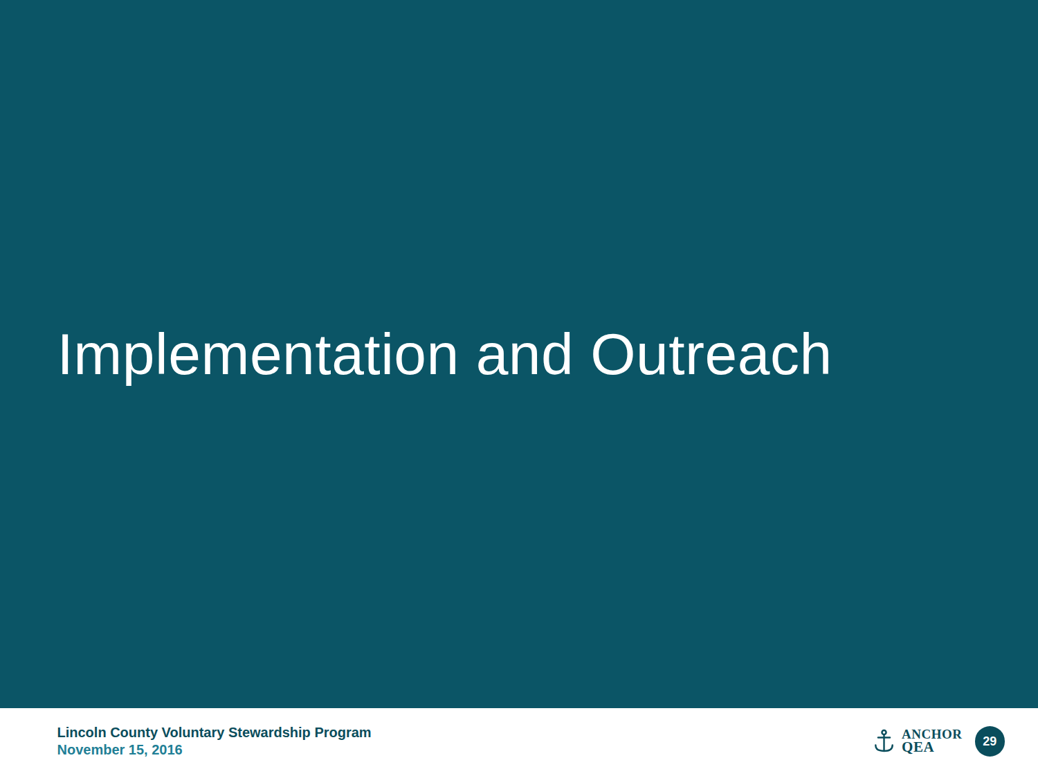Implementation and Outreach
Lincoln County Voluntary Stewardship Program November 15, 2016
ANCHOR QEA
29